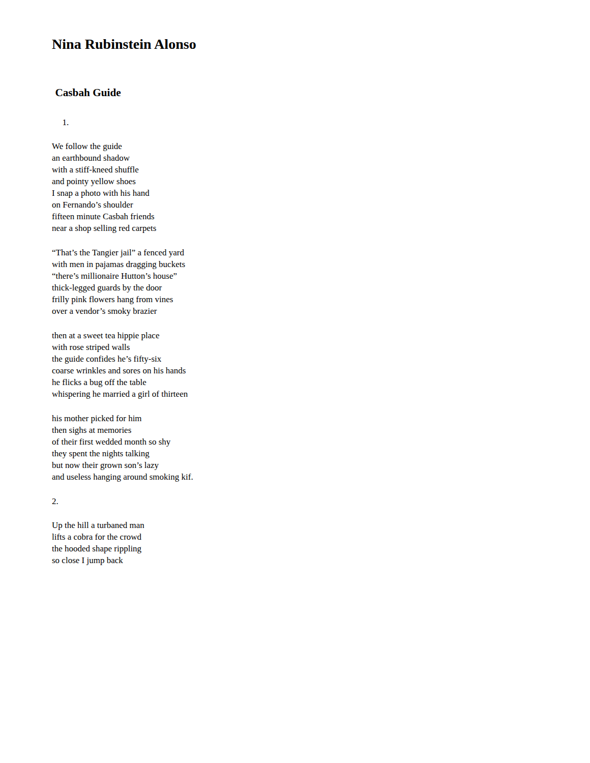Nina Rubinstein Alonso
Casbah Guide
1.
We follow the guide
an earthbound shadow
with a stiff-kneed shuffle
and pointy yellow shoes
I snap a photo with his hand
on Fernando’s shoulder
fifteen minute Casbah friends
near a shop selling red carpets
“That’s the Tangier jail” a fenced yard
with men in pajamas dragging buckets
“there’s millionaire Hutton’s house”
thick-legged guards by the door
frilly pink flowers hang from vines
over a vendor’s smoky brazier
then at a sweet tea hippie place
with rose striped walls
the guide confides he’s fifty-six
coarse wrinkles and sores on his hands
he flicks a bug off the table
whispering he married a girl of thirteen
his mother picked for him
then sighs at memories
of their first wedded month so shy
they spent the nights talking
but now their grown son’s lazy
and useless hanging around smoking kif.
2.
Up the hill a turbaned man
lifts a cobra for the crowd
the hooded shape rippling
so close I jump back